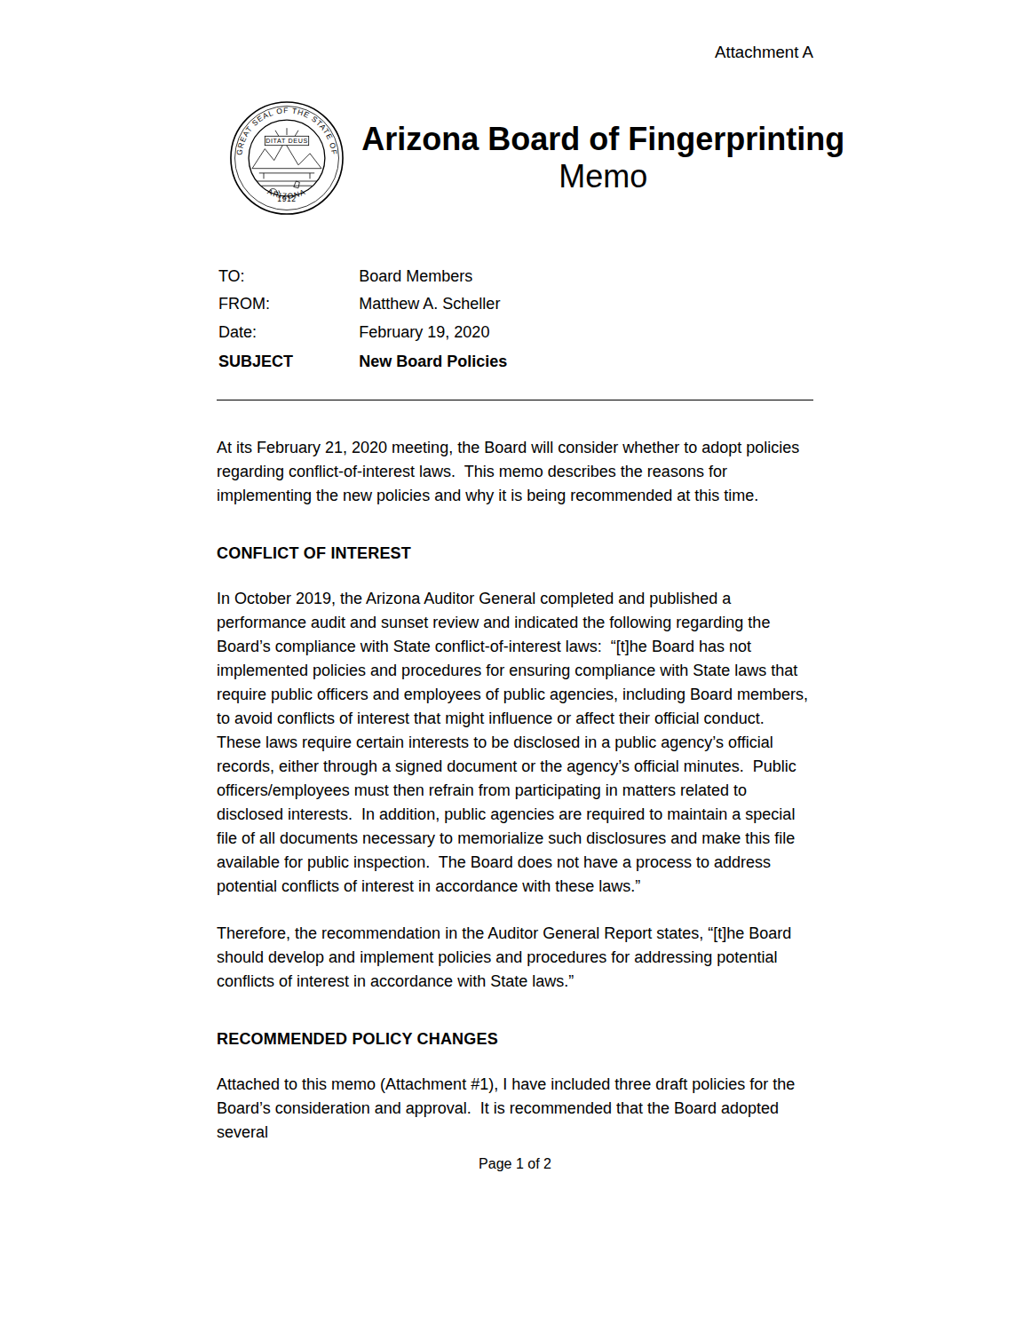Attachment A
GREAT SEAL OF THE STATE OF ARIZONA DITAT DEUS 1912
Arizona Board of Fingerprinting
Memo
| TO: | Board Members |
| FROM: | Matthew A. Scheller |
| Date: | February 19, 2020 |
| SUBJECT | New Board Policies |
At its February 21, 2020 meeting, the Board will consider whether to adopt policies regarding conflict-of-interest laws. This memo describes the reasons for implementing the new policies and why it is being recommended at this time.
CONFLICT OF INTEREST
In October 2019, the Arizona Auditor General completed and published a performance audit and sunset review and indicated the following regarding the Board’s compliance with State conflict-of-interest laws: “[t]he Board has not implemented policies and procedures for ensuring compliance with State laws that require public officers and employees of public agencies, including Board members, to avoid conflicts of interest that might influence or affect their official conduct. These laws require certain interests to be disclosed in a public agency’s official records, either through a signed document or the agency’s official minutes. Public officers/employees must then refrain from participating in matters related to disclosed interests. In addition, public agencies are required to maintain a special file of all documents necessary to memorialize such disclosures and make this file available for public inspection. The Board does not have a process to address potential conflicts of interest in accordance with these laws.”
Therefore, the recommendation in the Auditor General Report states, “[t]he Board should develop and implement policies and procedures for addressing potential conflicts of interest in accordance with State laws.”
RECOMMENDED POLICY CHANGES
Attached to this memo (Attachment #1), I have included three draft policies for the Board’s consideration and approval. It is recommended that the Board adopted several
Page 1 of 2